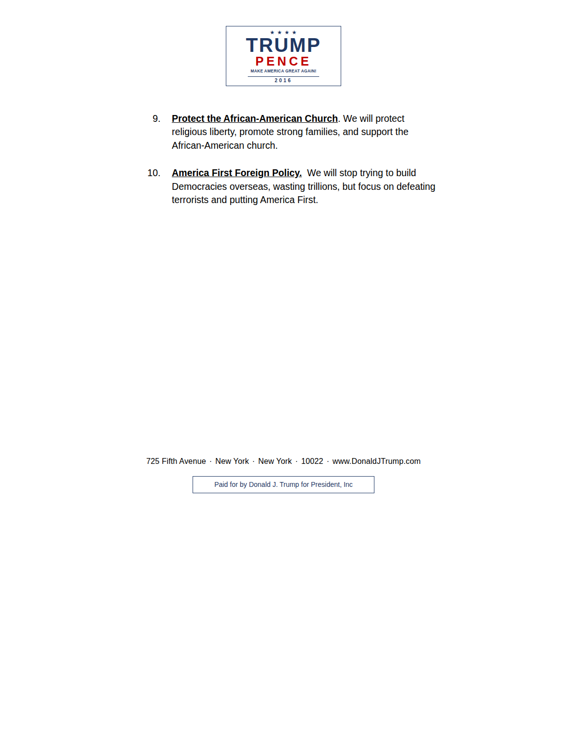★ ★ ★ ★
TRUMP
PENCE
MAKE AMERICA GREAT AGAIN!
2016
9. Protect the African-American Church. We will protect religious liberty, promote strong families, and support the African-American church.
10. America First Foreign Policy. We will stop trying to build Democracies overseas, wasting trillions, but focus on defeating terrorists and putting America First.
725 Fifth Avenue·New York·New York·10022·www.DonaldJTrump.com
Paid for by Donald J. Trump for President, Inc